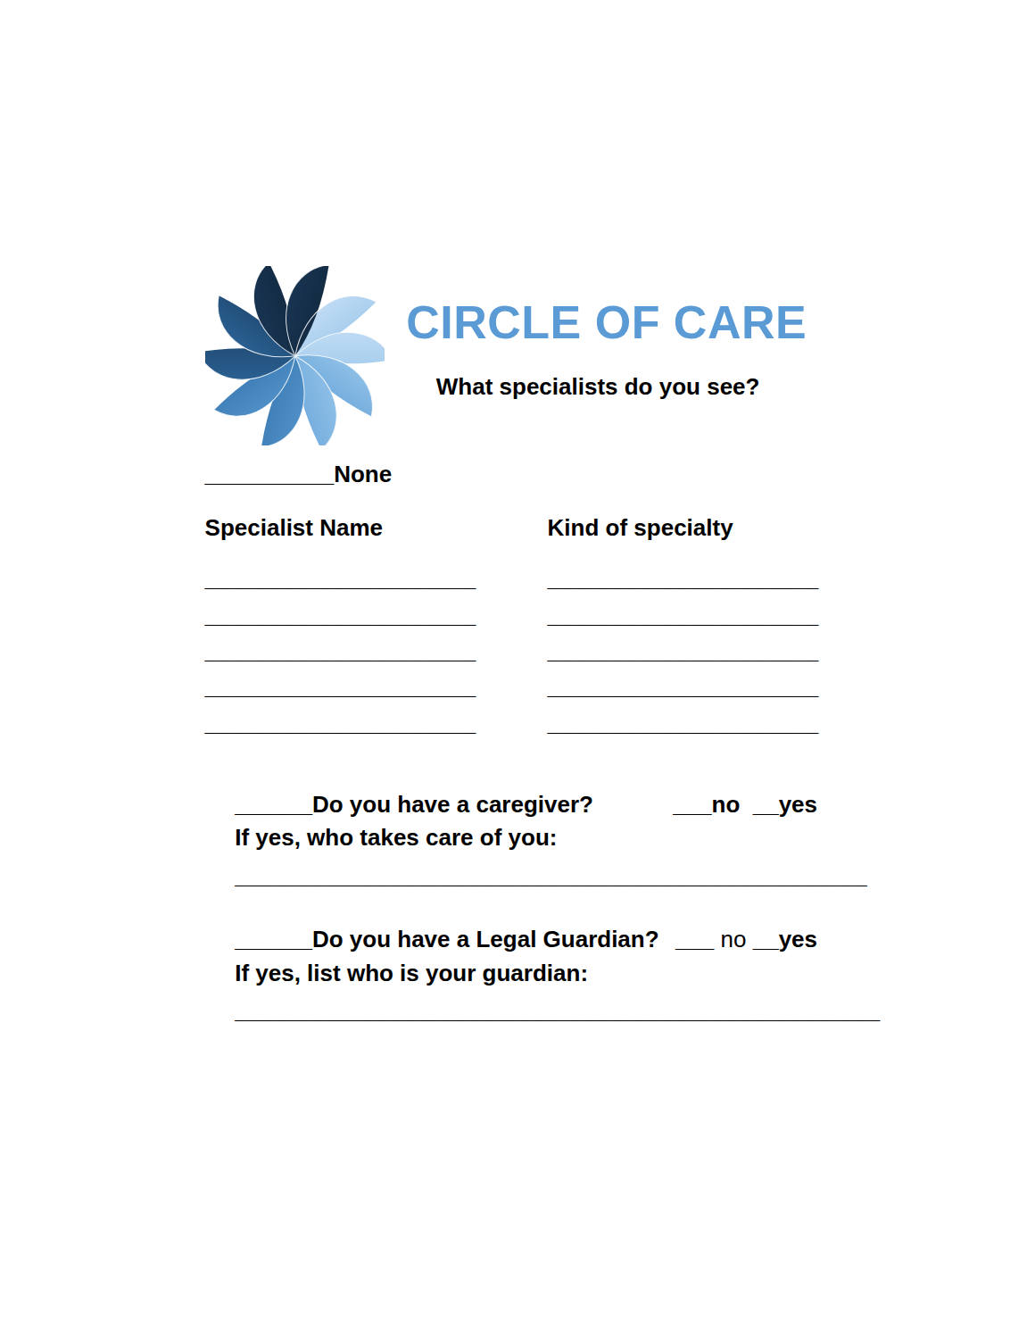CIRCLE OF CARE
What specialists do you see?
__________None
Specialist Name
_____________________
_____________________
_____________________
_____________________
_____________________
Kind of specialty
_____________________
_____________________
_____________________
_____________________
_____________________
______Do you have a caregiver? ___no __yes
If yes, who takes care of you:
_________________________________________________
______Do you have a Legal Guardian? ___ no __yes
If yes, list who is your guardian:
__________________________________________________